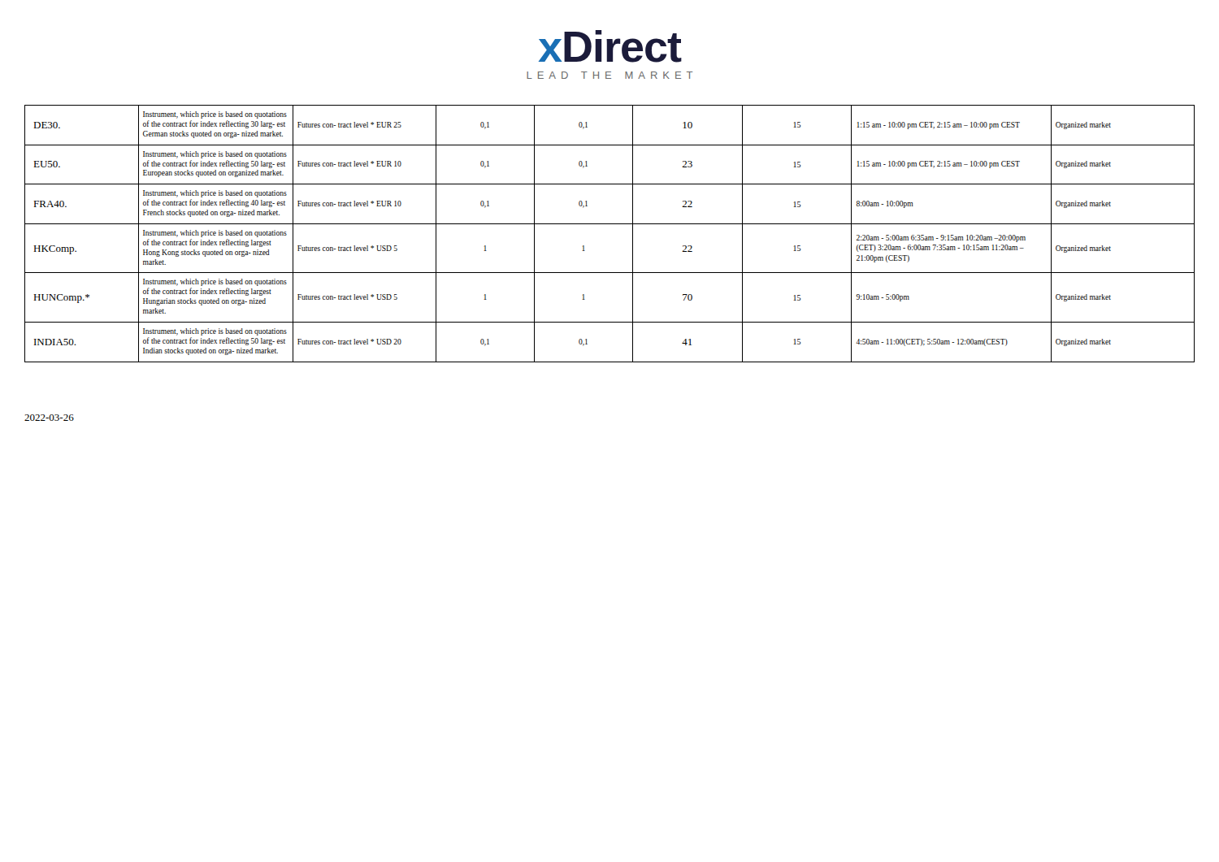xDirect
LEAD THE MARKET
| DE30. | Instrument, which price is based on quotations of the contract for index reflecting 30 larg- est German stocks quoted on orga- nized market. | Futures con- tract level * EUR 25 | 0,1 | 0,1 | 10 | 15 | 1:15 am - 10:00 pm CET, 2:15 am – 10:00 pm CEST | Organized market |
| EU50. | Instrument, which price is based on quotations of the contract for index reflecting 50 larg- est European stocks quoted on organized market. | Futures con- tract level * EUR 10 | 0,1 | 0,1 | 23 | 15 | 1:15 am - 10:00 pm CET, 2:15 am – 10:00 pm CEST | Organized market |
| FRA40. | Instrument, which price is based on quotations of the contract for index reflecting 40 larg- est French stocks quoted on orga- nized market. | Futures con- tract level * EUR 10 | 0,1 | 0,1 | 22 | 15 | 8:00am - 10:00pm | Organized market |
| HKComp. | Instrument, which price is based on quotations of the contract for index reflecting largest Hong Kong stocks quoted on orga- nized market. | Futures con- tract level * USD 5 | 1 | 1 | 22 | 15 | 2:20am - 5:00am 6:35am - 9:15am 10:20am –20:00pm (CET) 3:20am - 6:00am 7:35am - 10:15am 11:20am – 21:00pm (CEST) | Organized market |
| HUNComp.* | Instrument, which price is based on quotations of the contract for index reflecting largest Hungarian stocks quoted on orga- nized market. | Futures con- tract level * USD 5 | 1 | 1 | 70 | 15 | 9:10am - 5:00pm | Organized market |
| INDIA50. | Instrument, which price is based on quotations of the contract for index reflecting 50 larg- est Indian stocks quoted on orga- nized market. | Futures con- tract level * USD 20 | 0,1 | 0,1 | 41 | 15 | 4:50am - 11:00(CET); 5:50am - 12:00am(CEST) | Organized market |
2022-03-26